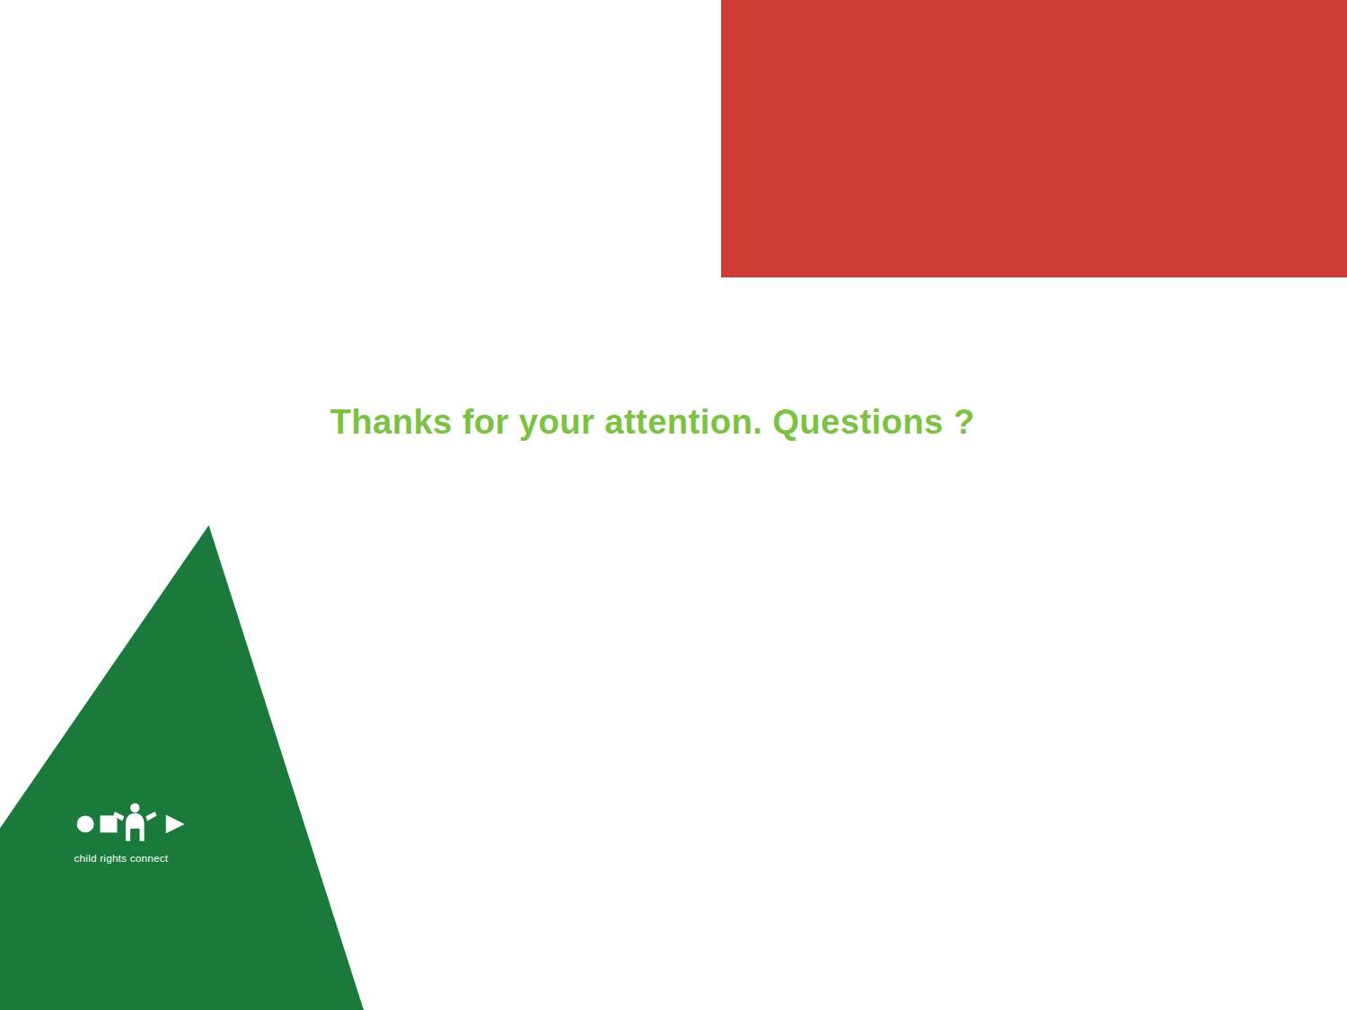Thanks for your attention. Questions ?
child rights connect